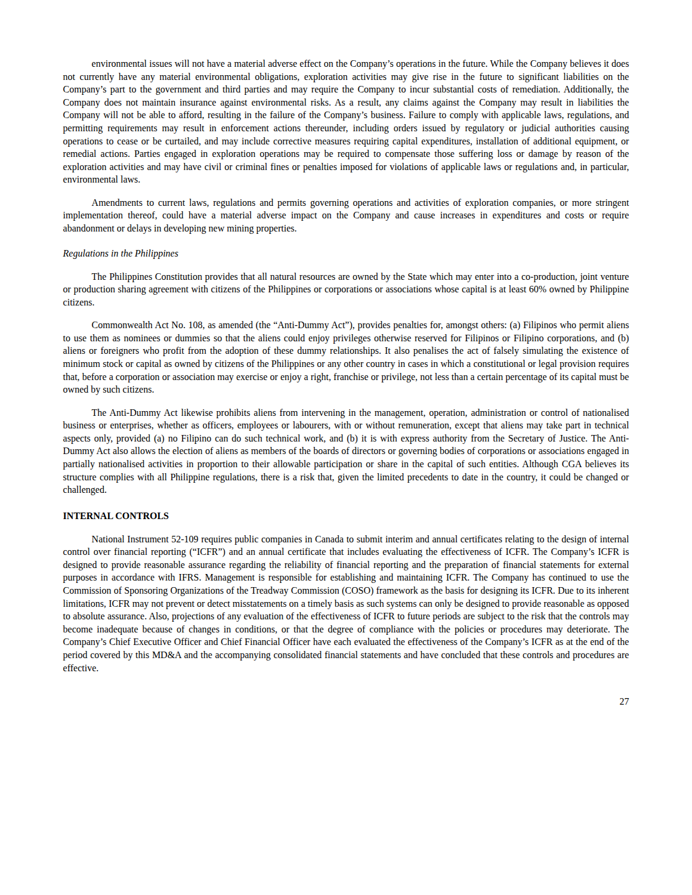environmental issues will not have a material adverse effect on the Company’s operations in the future. While the Company believes it does not currently have any material environmental obligations, exploration activities may give rise in the future to significant liabilities on the Company’s part to the government and third parties and may require the Company to incur substantial costs of remediation. Additionally, the Company does not maintain insurance against environmental risks. As a result, any claims against the Company may result in liabilities the Company will not be able to afford, resulting in the failure of the Company’s business. Failure to comply with applicable laws, regulations, and permitting requirements may result in enforcement actions thereunder, including orders issued by regulatory or judicial authorities causing operations to cease or be curtailed, and may include corrective measures requiring capital expenditures, installation of additional equipment, or remedial actions. Parties engaged in exploration operations may be required to compensate those suffering loss or damage by reason of the exploration activities and may have civil or criminal fines or penalties imposed for violations of applicable laws or regulations and, in particular, environmental laws.
Amendments to current laws, regulations and permits governing operations and activities of exploration companies, or more stringent implementation thereof, could have a material adverse impact on the Company and cause increases in expenditures and costs or require abandonment or delays in developing new mining properties.
Regulations in the Philippines
The Philippines Constitution provides that all natural resources are owned by the State which may enter into a co-production, joint venture or production sharing agreement with citizens of the Philippines or corporations or associations whose capital is at least 60% owned by Philippine citizens.
Commonwealth Act No. 108, as amended (the “Anti-Dummy Act”), provides penalties for, amongst others: (a) Filipinos who permit aliens to use them as nominees or dummies so that the aliens could enjoy privileges otherwise reserved for Filipinos or Filipino corporations, and (b) aliens or foreigners who profit from the adoption of these dummy relationships. It also penalises the act of falsely simulating the existence of minimum stock or capital as owned by citizens of the Philippines or any other country in cases in which a constitutional or legal provision requires that, before a corporation or association may exercise or enjoy a right, franchise or privilege, not less than a certain percentage of its capital must be owned by such citizens.
The Anti-Dummy Act likewise prohibits aliens from intervening in the management, operation, administration or control of nationalised business or enterprises, whether as officers, employees or labourers, with or without remuneration, except that aliens may take part in technical aspects only, provided (a) no Filipino can do such technical work, and (b) it is with express authority from the Secretary of Justice. The Anti-Dummy Act also allows the election of aliens as members of the boards of directors or governing bodies of corporations or associations engaged in partially nationalised activities in proportion to their allowable participation or share in the capital of such entities. Although CGA believes its structure complies with all Philippine regulations, there is a risk that, given the limited precedents to date in the country, it could be changed or challenged.
INTERNAL CONTROLS
National Instrument 52-109 requires public companies in Canada to submit interim and annual certificates relating to the design of internal control over financial reporting (“ICFR”) and an annual certificate that includes evaluating the effectiveness of ICFR. The Company’s ICFR is designed to provide reasonable assurance regarding the reliability of financial reporting and the preparation of financial statements for external purposes in accordance with IFRS. Management is responsible for establishing and maintaining ICFR. The Company has continued to use the Commission of Sponsoring Organizations of the Treadway Commission (COSO) framework as the basis for designing its ICFR. Due to its inherent limitations, ICFR may not prevent or detect misstatements on a timely basis as such systems can only be designed to provide reasonable as opposed to absolute assurance. Also, projections of any evaluation of the effectiveness of ICFR to future periods are subject to the risk that the controls may become inadequate because of changes in conditions, or that the degree of compliance with the policies or procedures may deteriorate. The Company’s Chief Executive Officer and Chief Financial Officer have each evaluated the effectiveness of the Company’s ICFR as at the end of the period covered by this MD&A and the accompanying consolidated financial statements and have concluded that these controls and procedures are effective.
27